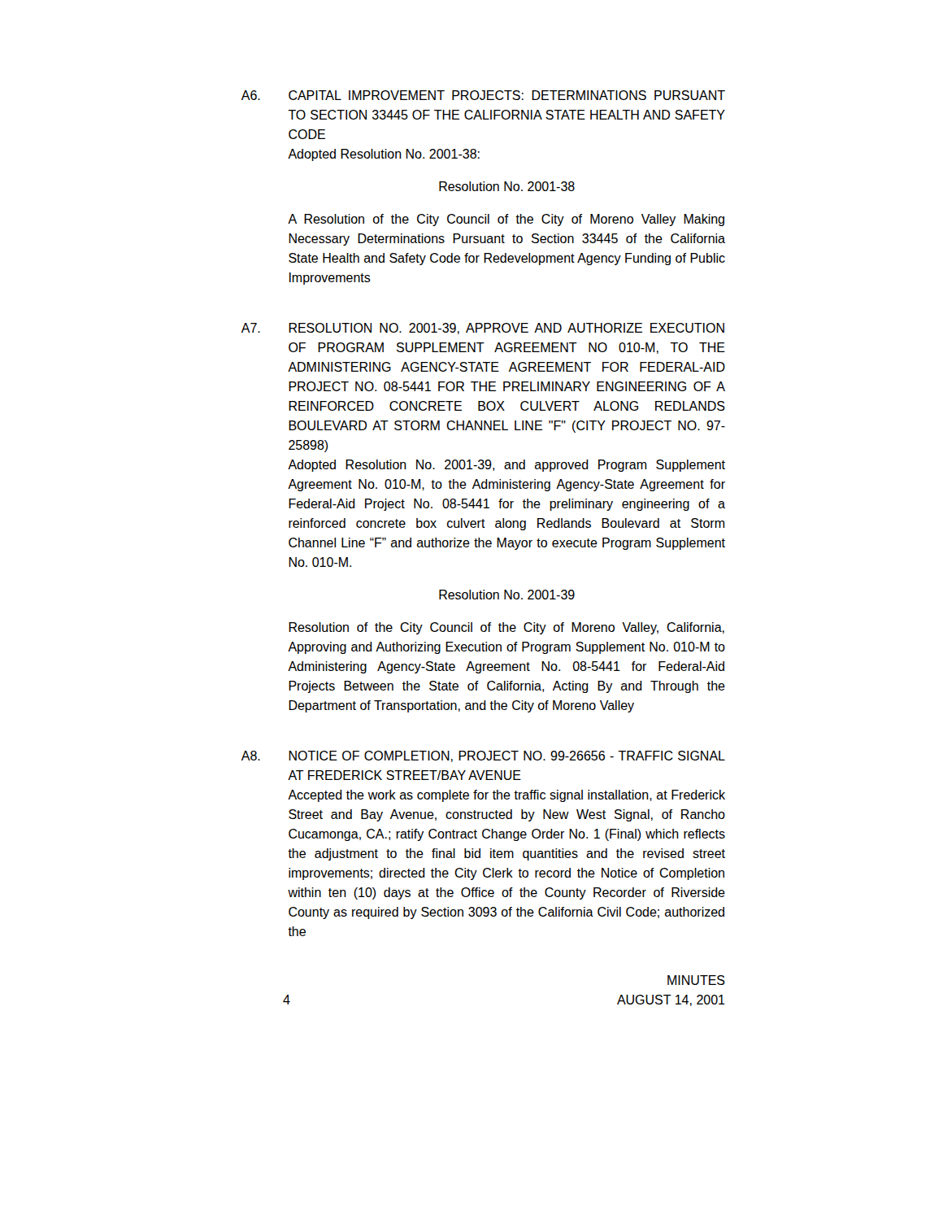A6.
CAPITAL IMPROVEMENT PROJECTS: DETERMINATIONS PURSUANT TO SECTION 33445 OF THE CALIFORNIA STATE HEALTH AND SAFETY CODE
Adopted Resolution No. 2001-38:
Resolution No. 2001-38
A Resolution of the City Council of the City of Moreno Valley Making Necessary Determinations Pursuant to Section 33445 of the California State Health and Safety Code for Redevelopment Agency Funding of Public Improvements
A7.
RESOLUTION NO. 2001-39, APPROVE AND AUTHORIZE EXECUTION OF PROGRAM SUPPLEMENT AGREEMENT NO 010-M, TO THE ADMINISTERING AGENCY-STATE AGREEMENT FOR FEDERAL-AID PROJECT NO. 08-5441 FOR THE PRELIMINARY ENGINEERING OF A REINFORCED CONCRETE BOX CULVERT ALONG REDLANDS BOULEVARD AT STORM CHANNEL LINE "F" (CITY PROJECT NO. 97-25898)
Adopted Resolution No. 2001-39, and approved Program Supplement Agreement No. 010-M, to the Administering Agency-State Agreement for Federal-Aid Project No. 08-5441 for the preliminary engineering of a reinforced concrete box culvert along Redlands Boulevard at Storm Channel Line “F” and authorize the Mayor to execute Program Supplement No. 010-M.
Resolution No. 2001-39
Resolution of the City Council of the City of Moreno Valley, California, Approving and Authorizing Execution of Program Supplement No. 010-M to Administering Agency-State Agreement No. 08-5441 for Federal-Aid Projects Between the State of California, Acting By and Through the Department of Transportation, and the City of Moreno Valley
A8.
NOTICE OF COMPLETION, PROJECT NO. 99-26656 - TRAFFIC SIGNAL AT FREDERICK STREET/BAY AVENUE
Accepted the work as complete for the traffic signal installation, at Frederick Street and Bay Avenue, constructed by New West Signal, of Rancho Cucamonga, CA.; ratify Contract Change Order No. 1 (Final) which reflects the adjustment to the final bid item quantities and the revised street improvements; directed the City Clerk to record the Notice of Completion within ten (10) days at the Office of the County Recorder of Riverside County as required by Section 3093 of the California Civil Code; authorized the
4
MINUTES
AUGUST 14, 2001